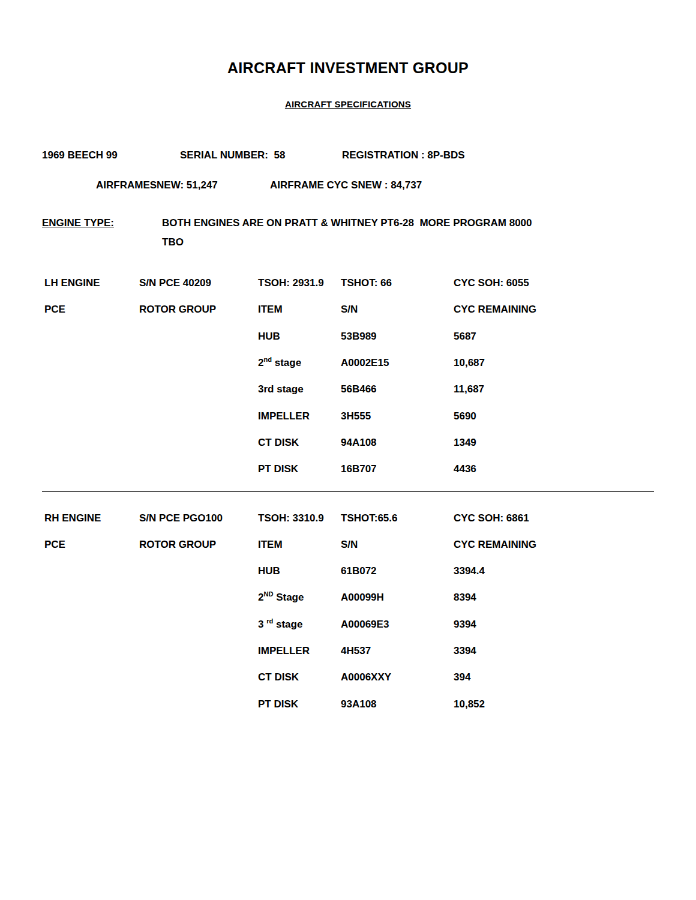AIRCRAFT INVESTMENT GROUP
AIRCRAFT SPECIFICATIONS
1969 BEECH 99 SERIAL NUMBER: 58 REGISTRATION : 8P-BDS
AIRFRAMESNEW: 51,247 AIRFRAME CYC SNEW : 84,737
ENGINE TYPE: BOTH ENGINES ARE ON PRATT & WHITNEY PT6-28 MORE PROGRAM 8000 TBO
| LH ENGINE | S/N PCE 40209 | TSOH: 2931.9 | TSHOT: 66 | CYC SOH: 6055 |
| PCE | ROTOR GROUP | ITEM | S/N | CYC REMAINING |
| | | HUB | 53B989 | 5687 |
| | | 2 nd stage | A0002E15 | 10,687 |
| | | 3rd stage | 56B466 | 11,687 |
| | | IMPELLER | 3H555 | 5690 |
| | | CT DISK | 94A108 | 1349 |
| | | PT DISK | 16B707 | 4436 |
| RH ENGINE | S/N PCE PGO100 | TSOH: 3310.9 | TSHOT:65.6 | CYC SOH: 6861 |
| PCE | ROTOR GROUP | ITEM | S/N | CYC REMAINING |
| | | HUB | 61B072 | 3394.4 |
| | | 2 ND Stage | A00099H | 8394 |
| | | 3 rd stage | A00069E3 | 9394 |
| | | IMPELLER | 4H537 | 3394 |
| | | CT DISK | A0006XXY | 394 |
| | | PT DISK | 93A108 | 10,852 |